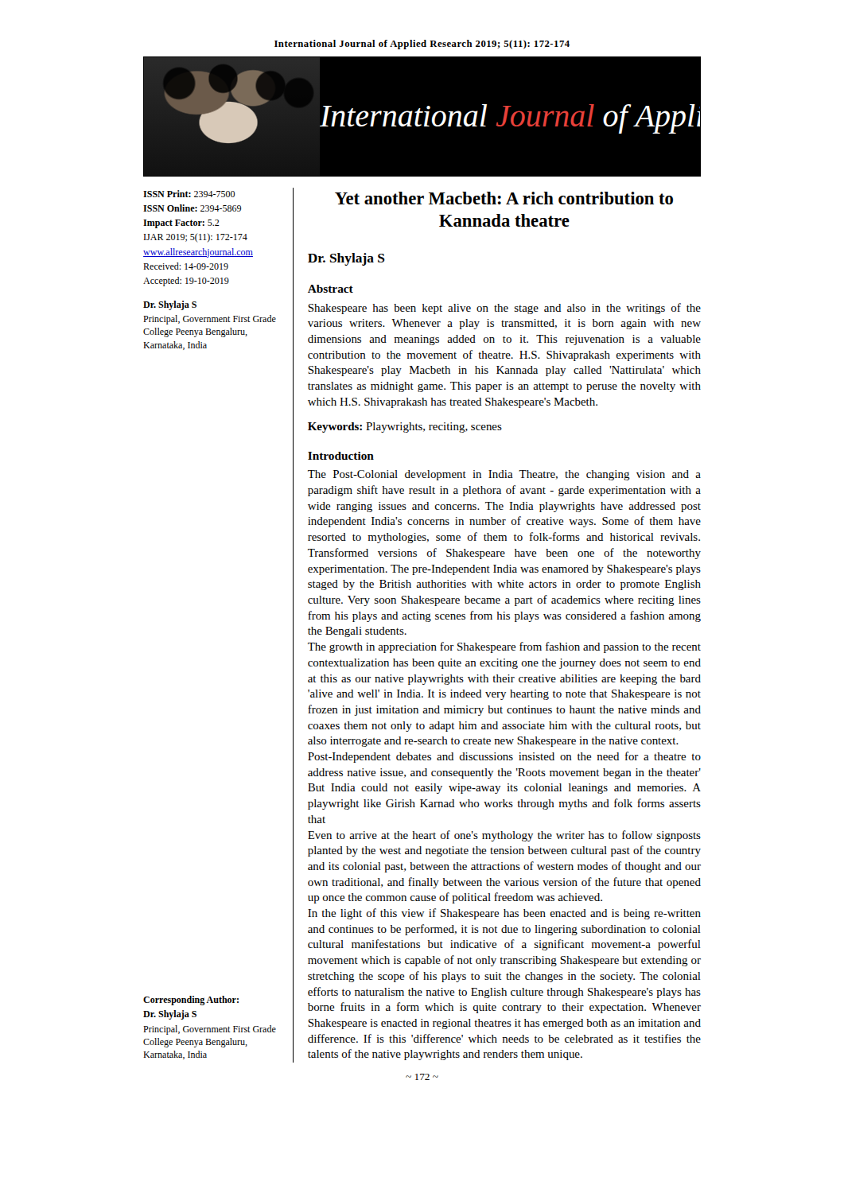International Journal of Applied Research 2019; 5(11): 172-174
International Journal of Applied Research
ISSN Print: 2394-7500
ISSN Online: 2394-5869
Impact Factor: 5.2
IJAR 2019; 5(11): 172-174
www.allresearchjournal.com
Received: 14-09-2019
Accepted: 19-10-2019
Dr. Shylaja S
Principal, Government First Grade College Peenya Bengaluru, Karnataka, India
Corresponding Author:
Dr. Shylaja S
Principal, Government First Grade College Peenya Bengaluru, Karnataka, India
Yet another Macbeth: A rich contribution to Kannada theatre
Dr. Shylaja S
Abstract
Shakespeare has been kept alive on the stage and also in the writings of the various writers. Whenever a play is transmitted, it is born again with new dimensions and meanings added on to it. This rejuvenation is a valuable contribution to the movement of theatre. H.S. Shivaprakash experiments with Shakespeare's play Macbeth in his Kannada play called 'Nattirulata' which translates as midnight game. This paper is an attempt to peruse the novelty with which H.S. Shivaprakash has treated Shakespeare's Macbeth.
Keywords: Playwrights, reciting, scenes
Introduction
The Post-Colonial development in India Theatre, the changing vision and a paradigm shift have result in a plethora of avant - garde experimentation with a wide ranging issues and concerns. The India playwrights have addressed post independent India's concerns in number of creative ways. Some of them have resorted to mythologies, some of them to folk-forms and historical revivals. Transformed versions of Shakespeare have been one of the noteworthy experimentation. The pre-Independent India was enamored by Shakespeare's plays staged by the British authorities with white actors in order to promote English culture. Very soon Shakespeare became a part of academics where reciting lines from his plays and acting scenes from his plays was considered a fashion among the Bengali students.
The growth in appreciation for Shakespeare from fashion and passion to the recent contextualization has been quite an exciting one the journey does not seem to end at this as our native playwrights with their creative abilities are keeping the bard 'alive and well' in India. It is indeed very hearting to note that Shakespeare is not frozen in just imitation and mimicry but continues to haunt the native minds and coaxes them not only to adapt him and associate him with the cultural roots, but also interrogate and re-search to create new Shakespeare in the native context.
Post-Independent debates and discussions insisted on the need for a theatre to address native issue, and consequently the 'Roots movement began in the theater' But India could not easily wipe-away its colonial leanings and memories. A playwright like Girish Karnad who works through myths and folk forms asserts that
Even to arrive at the heart of one's mythology the writer has to follow signposts planted by the west and negotiate the tension between cultural past of the country and its colonial past, between the attractions of western modes of thought and our own traditional, and finally between the various version of the future that opened up once the common cause of political freedom was achieved.
In the light of this view if Shakespeare has been enacted and is being re-written and continues to be performed, it is not due to lingering subordination to colonial cultural manifestations but indicative of a significant movement-a powerful movement which is capable of not only transcribing Shakespeare but extending or stretching the scope of his plays to suit the changes in the society. The colonial efforts to naturalism the native to English culture through Shakespeare's plays has borne fruits in a form which is quite contrary to their expectation. Whenever Shakespeare is enacted in regional theatres it has emerged both as an imitation and difference. If is this 'difference' which needs to be celebrated as it testifies the talents of the native playwrights and renders them unique.
~ 172 ~